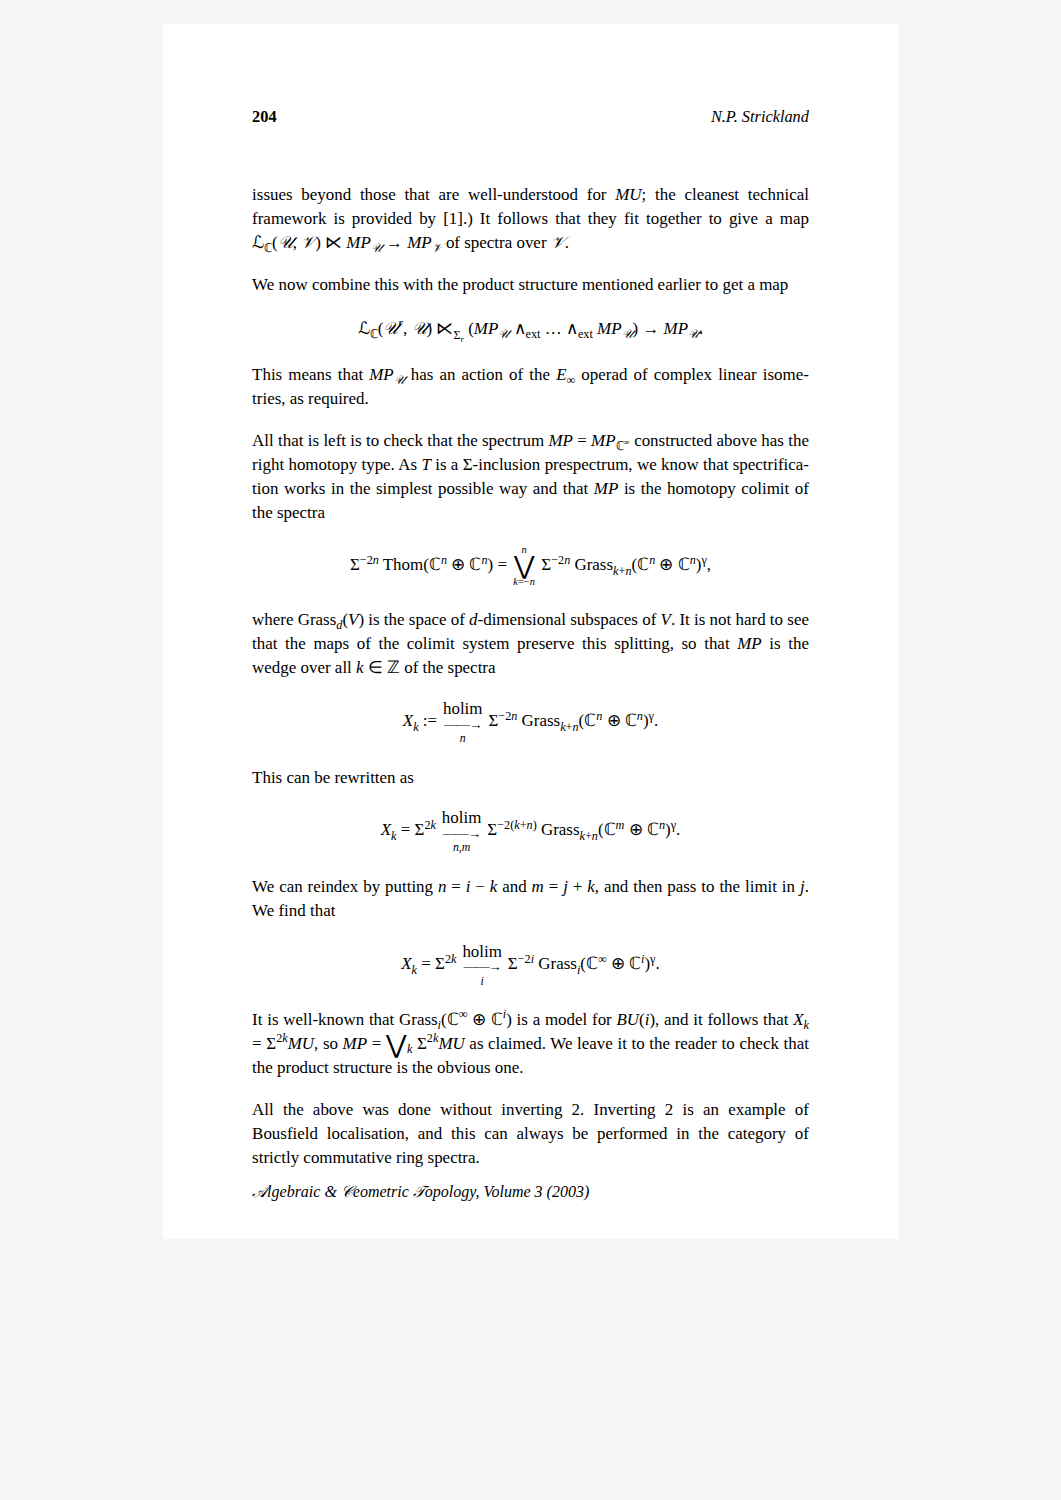204 N.P. Strickland
issues beyond those that are well-understood for MU; the cleanest technical framework is provided by [1].) It follows that they fit together to give a map ℒℂ(𝒰, 𝒱) ⋉ MP𝒰 → MP𝒱 of spectra over 𝒱.
We now combine this with the product structure mentioned earlier to get a map
ℒℂ(𝒰r, 𝒰) ⋉Σr (MP𝒰 ∧ext … ∧ext MP𝒰) → MP𝒰.
This means that MP𝒰 has an action of the E∞ operad of complex linear isometries, as required.
All that is left is to check that the spectrum MP = MPℂ∞ constructed above has the right homotopy type. As T is a Σ-inclusion prespectrum, we know that spectrification works in the simplest possible way and that MP is the homotopy colimit of the spectra
Σ−2n Thom(ℂn ⊕ ℂn) = n⋁k=−n Σ−2n Grassk+n(ℂn ⊕ ℂn)γ,
where Grassd(V) is the space of d-dimensional subspaces of V. It is not hard to see that the maps of the colimit system preserve this splitting, so that MP is the wedge over all k ∈ ℤ of the spectra
Xk := holim——→n Σ−2n Grassk+n(ℂn ⊕ ℂn)γ.
This can be rewritten as
Xk = Σ2k holim——→n,m Σ−2(k+n) Grassk+n(ℂm ⊕ ℂn)γ.
We can reindex by putting n = i − k and m = j + k, and then pass to the limit in j. We find that
Xk = Σ2k holim——→i Σ−2i Grassi(ℂ∞ ⊕ ℂi)γ.
It is well-known that Grassi(ℂ∞ ⊕ ℂi) is a model for BU(i), and it follows that Xk = Σ2kMU, so MP = ⋁k Σ2kMU as claimed. We leave it to the reader to check that the product structure is the obvious one.
All the above was done without inverting 2. Inverting 2 is an example of Bousfield localisation, and this can always be performed in the category of strictly commutative ring spectra.
𝒜lgebraic & 𝒞eometric 𝒯opology, Volume 3 (2003)